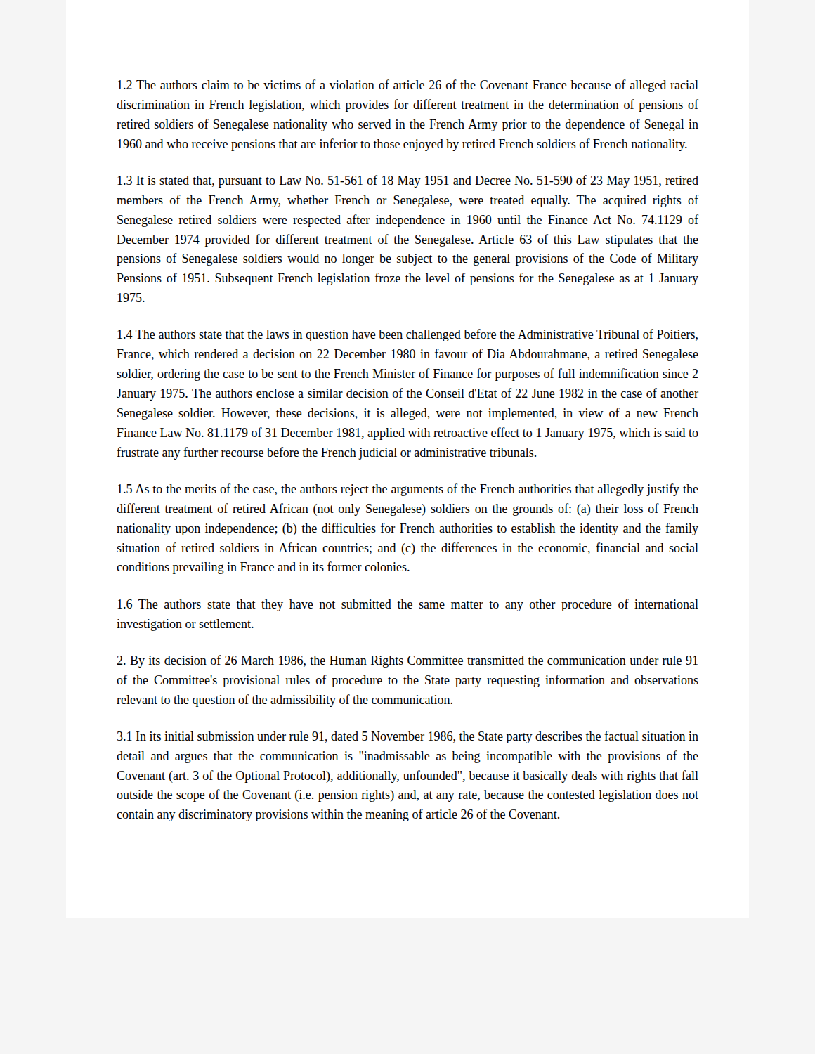1.2 The authors claim to be victims of a violation of article 26 of the Covenant France because of alleged racial discrimination in French legislation, which provides for different treatment in the determination of pensions of retired soldiers of Senegalese nationality who served in the French Army prior to the dependence of Senegal in 1960 and who receive pensions that are inferior to those enjoyed by retired French soldiers of French nationality.
1.3 It is stated that, pursuant to Law No. 51-561 of 18 May 1951 and Decree No. 51-590 of 23 May 1951, retired members of the French Army, whether French or Senegalese, were treated equally. The acquired rights of Senegalese retired soldiers were respected after independence in 1960 until the Finance Act No. 74.1129 of December 1974 provided for different treatment of the Senegalese. Article 63 of this Law stipulates that the pensions of Senegalese soldiers would no longer be subject to the general provisions of the Code of Military Pensions of 1951. Subsequent French legislation froze the level of pensions for the Senegalese as at 1 January 1975.
1.4 The authors state that the laws in question have been challenged before the Administrative Tribunal of Poitiers, France, which rendered a decision on 22 December 1980 in favour of Dia Abdourahmane, a retired Senegalese soldier, ordering the case to be sent to the French Minister of Finance for purposes of full indemnification since 2 January 1975. The authors enclose a similar decision of the Conseil d'Etat of 22 June 1982 in the case of another Senegalese soldier. However, these decisions, it is alleged, were not implemented, in view of a new French Finance Law No. 81.1179 of 31 December 1981, applied with retroactive effect to 1 January 1975, which is said to frustrate any further recourse before the French judicial or administrative tribunals.
1.5 As to the merits of the case, the authors reject the arguments of the French authorities that allegedly justify the different treatment of retired African (not only Senegalese) soldiers on the grounds of: (a) their loss of French nationality upon independence; (b) the difficulties for French authorities to establish the identity and the family situation of retired soldiers in African countries; and (c) the differences in the economic, financial and social conditions prevailing in France and in its former colonies.
1.6 The authors state that they have not submitted the same matter to any other procedure of international investigation or settlement.
2. By its decision of 26 March 1986, the Human Rights Committee transmitted the communication under rule 91 of the Committee's provisional rules of procedure to the State party requesting information and observations relevant to the question of the admissibility of the communication.
3.1 In its initial submission under rule 91, dated 5 November 1986, the State party describes the factual situation in detail and argues that the communication is "inadmissable as being incompatible with the provisions of the Covenant (art. 3 of the Optional Protocol), additionally, unfounded", because it basically deals with rights that fall outside the scope of the Covenant (i.e. pension rights) and, at any rate, because the contested legislation does not contain any discriminatory provisions within the meaning of article 26 of the Covenant.